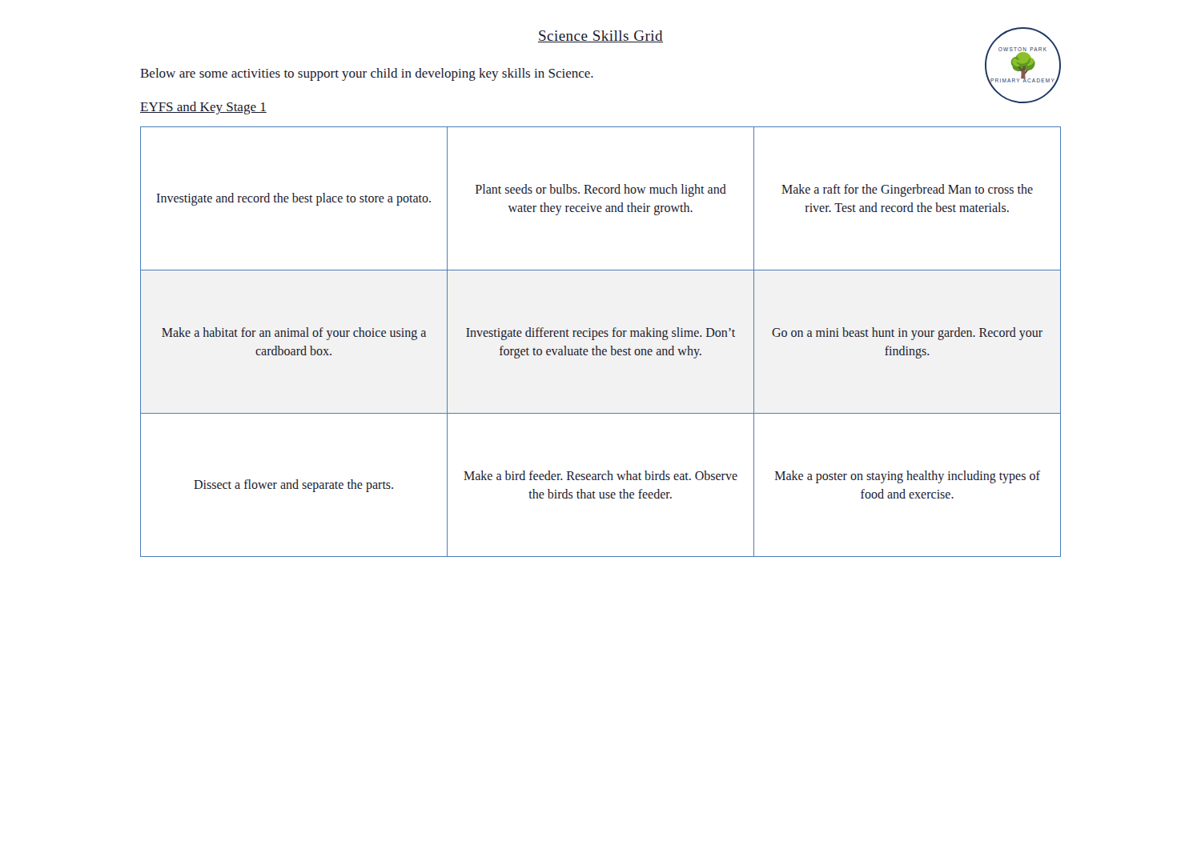Owston Park
🌳
Primary Academy
Science Skills Grid
Below are some activities to support your child in developing key skills in Science.
EYFS and Key Stage 1
| Investigate and record the best place to store a potato. | Plant seeds or bulbs. Record how much light and water they receive and their growth. | Make a raft for the Gingerbread Man to cross the river. Test and record the best materials. |
| Make a habitat for an animal of your choice using a cardboard box. | Investigate different recipes for making slime. Don’t forget to evaluate the best one and why. | Go on a mini beast hunt in your garden. Record your findings. |
| Dissect a flower and separate the parts. | Make a bird feeder. Research what birds eat. Observe the birds that use the feeder. | Make a poster on staying healthy including types of food and exercise. |